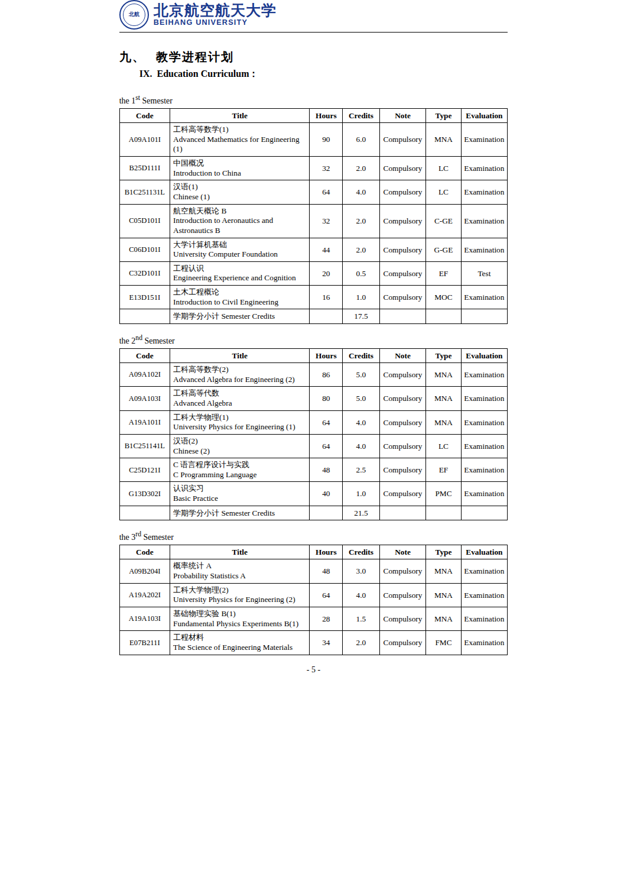北航
北京航空航天大学
BEIHANG UNIVERSITY
九、教学进程计划
IX. Education Curriculum：
the 1st Semester
| Code | Title | Hours | Credits | Note | Type | Evaluation |
| --- | --- | --- | --- | --- | --- | --- |
| A09A101I | 工科高等数学(1) Advanced Mathematics for Engineering (1) | 90 | 6.0 | Compulsory | MNA | Examination |
| B25D111I | 中国概况 Introduction to China | 32 | 2.0 | Compulsory | LC | Examination |
| B1C251131L | 汉语(1) Chinese (1) | 64 | 4.0 | Compulsory | LC | Examination |
| C05D101I | 航空航天概论 B Introduction to Aeronautics and Astronautics B | 32 | 2.0 | Compulsory | C-GE | Examination |
| C06D101I | 大学计算机基础 University Computer Foundation | 44 | 2.0 | Compulsory | G-GE | Examination |
| C32D101I | 工程认识 Engineering Experience and Cognition | 20 | 0.5 | Compulsory | EF | Test |
| E13D151I | 土木工程概论 Introduction to Civil Engineering | 16 | 1.0 | Compulsory | MOC | Examination |
| | 学期学分小计 Semester Credits | | 17.5 | | | |
the 2nd Semester
| Code | Title | Hours | Credits | Note | Type | Evaluation |
| --- | --- | --- | --- | --- | --- | --- |
| A09A102I | 工科高等数学(2) Advanced Algebra for Engineering (2) | 86 | 5.0 | Compulsory | MNA | Examination |
| A09A103I | 工科高等代数 Advanced Algebra | 80 | 5.0 | Compulsory | MNA | Examination |
| A19A101I | 工科大学物理(1) University Physics for Engineering (1) | 64 | 4.0 | Compulsory | MNA | Examination |
| B1C251141L | 汉语(2) Chinese (2) | 64 | 4.0 | Compulsory | LC | Examination |
| C25D121I | C 语言程序设计与实践 C Programming Language | 48 | 2.5 | Compulsory | EF | Examination |
| G13D302I | 认识实习 Basic Practice | 40 | 1.0 | Compulsory | PMC | Examination |
| | 学期学分小计 Semester Credits | | 21.5 | | | |
the 3rd Semester
| Code | Title | Hours | Credits | Note | Type | Evaluation |
| --- | --- | --- | --- | --- | --- | --- |
| A09B204I | 概率统计 A Probability Statistics A | 48 | 3.0 | Compulsory | MNA | Examination |
| A19A202I | 工科大学物理(2) University Physics for Engineering (2) | 64 | 4.0 | Compulsory | MNA | Examination |
| A19A103I | 基础物理实验 B(1) Fundamental Physics Experiments B(1) | 28 | 1.5 | Compulsory | MNA | Examination |
| E07B211I | 工程材料 The Science of Engineering Materials | 34 | 2.0 | Compulsory | FMC | Examination |
- 5 -